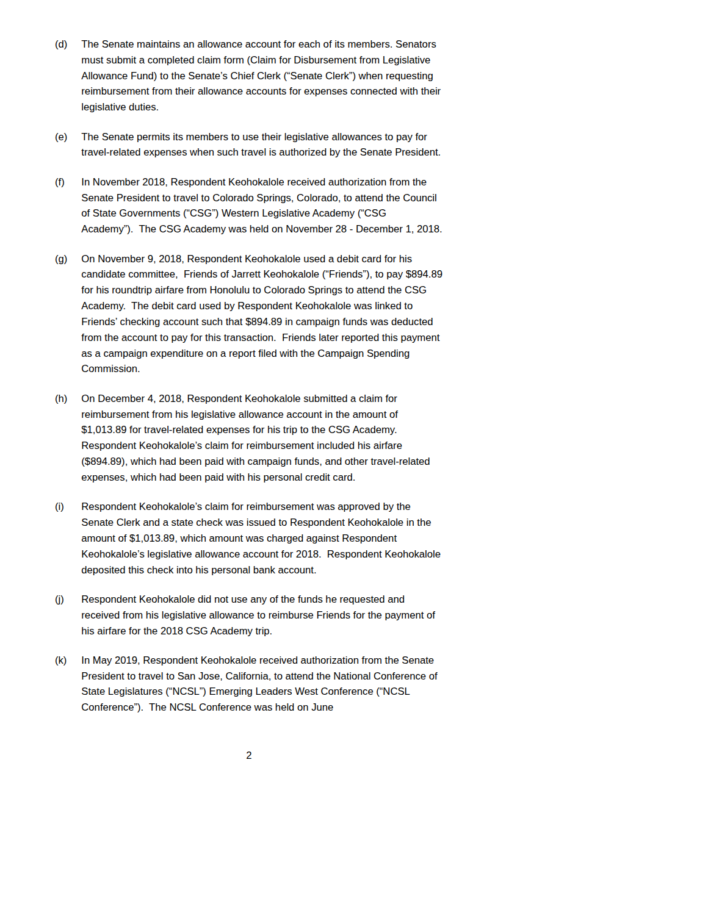(d) The Senate maintains an allowance account for each of its members. Senators must submit a completed claim form (Claim for Disbursement from Legislative Allowance Fund) to the Senate’s Chief Clerk (“Senate Clerk”) when requesting reimbursement from their allowance accounts for expenses connected with their legislative duties.
(e) The Senate permits its members to use their legislative allowances to pay for travel-related expenses when such travel is authorized by the Senate President.
(f) In November 2018, Respondent Keohokalole received authorization from the Senate President to travel to Colorado Springs, Colorado, to attend the Council of State Governments (“CSG”) Western Legislative Academy (“CSG Academy”). The CSG Academy was held on November 28 - December 1, 2018.
(g) On November 9, 2018, Respondent Keohokalole used a debit card for his candidate committee, Friends of Jarrett Keohokalole (“Friends”), to pay $894.89 for his roundtrip airfare from Honolulu to Colorado Springs to attend the CSG Academy. The debit card used by Respondent Keohokalole was linked to Friends’ checking account such that $894.89 in campaign funds was deducted from the account to pay for this transaction. Friends later reported this payment as a campaign expenditure on a report filed with the Campaign Spending Commission.
(h) On December 4, 2018, Respondent Keohokalole submitted a claim for reimbursement from his legislative allowance account in the amount of $1,013.89 for travel-related expenses for his trip to the CSG Academy. Respondent Keohokalole’s claim for reimbursement included his airfare ($894.89), which had been paid with campaign funds, and other travel-related expenses, which had been paid with his personal credit card.
(i) Respondent Keohokalole’s claim for reimbursement was approved by the Senate Clerk and a state check was issued to Respondent Keohokalole in the amount of $1,013.89, which amount was charged against Respondent Keohokalole’s legislative allowance account for 2018. Respondent Keohokalole deposited this check into his personal bank account.
(j) Respondent Keohokalole did not use any of the funds he requested and received from his legislative allowance to reimburse Friends for the payment of his airfare for the 2018 CSG Academy trip.
(k) In May 2019, Respondent Keohokalole received authorization from the Senate President to travel to San Jose, California, to attend the National Conference of State Legislatures (“NCSL”) Emerging Leaders West Conference (“NCSL Conference”). The NCSL Conference was held on June
2